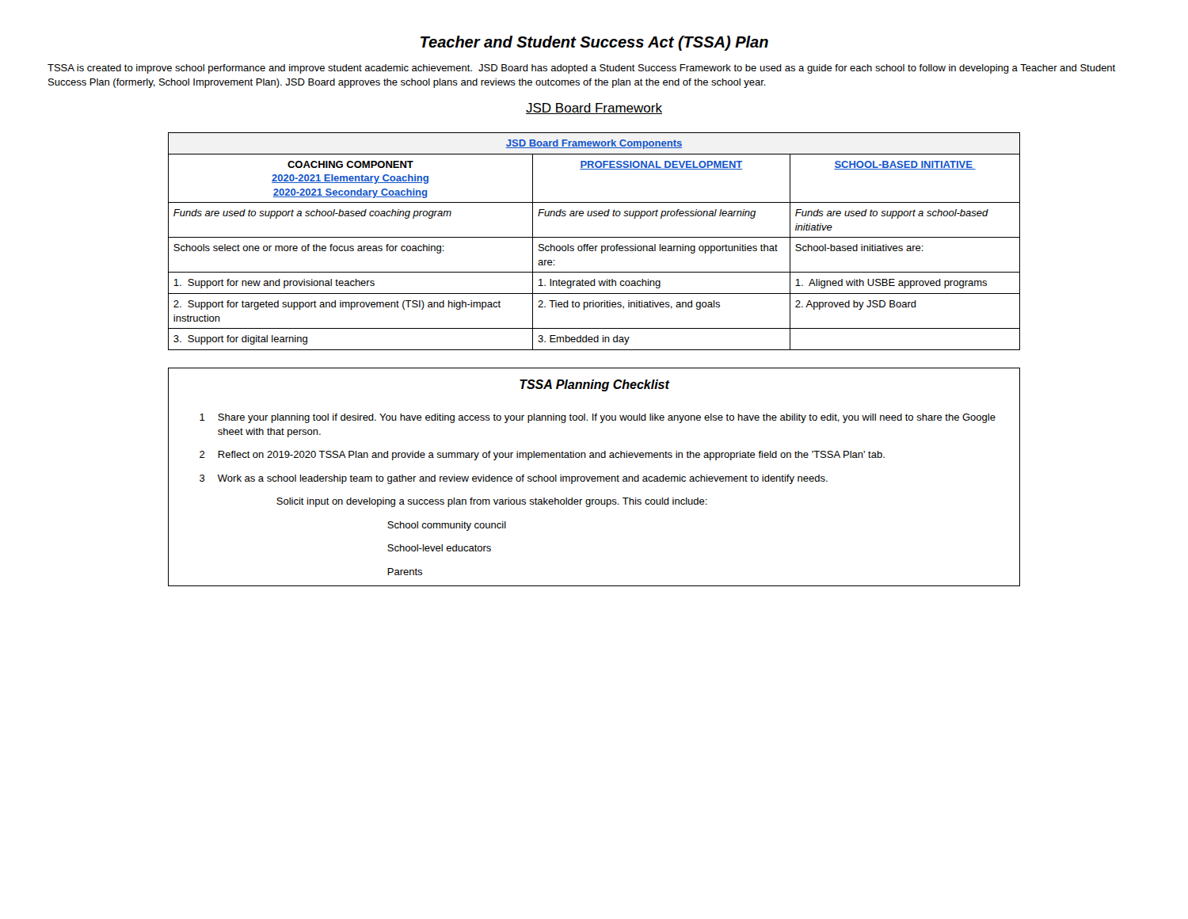Teacher and Student Success Act (TSSA) Plan
TSSA is created to improve school performance and improve student academic achievement. JSD Board has adopted a Student Success Framework to be used as a guide for each school to follow in developing a Teacher and Student Success Plan (formerly, School Improvement Plan). JSD Board approves the school plans and reviews the outcomes of the plan at the end of the school year.
JSD Board Framework
| JSD Board Framework Components |
| COACHING COMPONENT 2020-2021 Elementary Coaching 2020-2021 Secondary Coaching | PROFESSIONAL DEVELOPMENT | SCHOOL-BASED INITIATIVE |
| Funds are used to support a school-based coaching program | Funds are used to support professional learning | Funds are used to support a school-based initiative |
| Schools select one or more of the focus areas for coaching: | Schools offer professional learning opportunities that are: | School-based initiatives are: |
| 1. Support for new and provisional teachers | 1. Integrated with coaching | 1. Aligned with USBE approved programs |
| 2. Support for targeted support and improvement (TSI) and high-impact instruction | 2. Tied to priorities, initiatives, and goals | 2. Approved by JSD Board |
| 3. Support for digital learning | 3. Embedded in day | |
| TSSA Planning Checklist |
| 1 | Share your planning tool if desired. You have editing access to your planning tool. If you would like anyone else to have the ability to edit, you will need to share the Google sheet with that person. |
| 2 | Reflect on 2019-2020 TSSA Plan and provide a summary of your implementation and achievements in the appropriate field on the 'TSSA Plan' tab. |
| 3 | Work as a school leadership team to gather and review evidence of school improvement and academic achievement to identify needs. |
| | Solicit input on developing a success plan from various stakeholder groups. This could include: |
| | School community council |
| | School-level educators |
| | Parents |